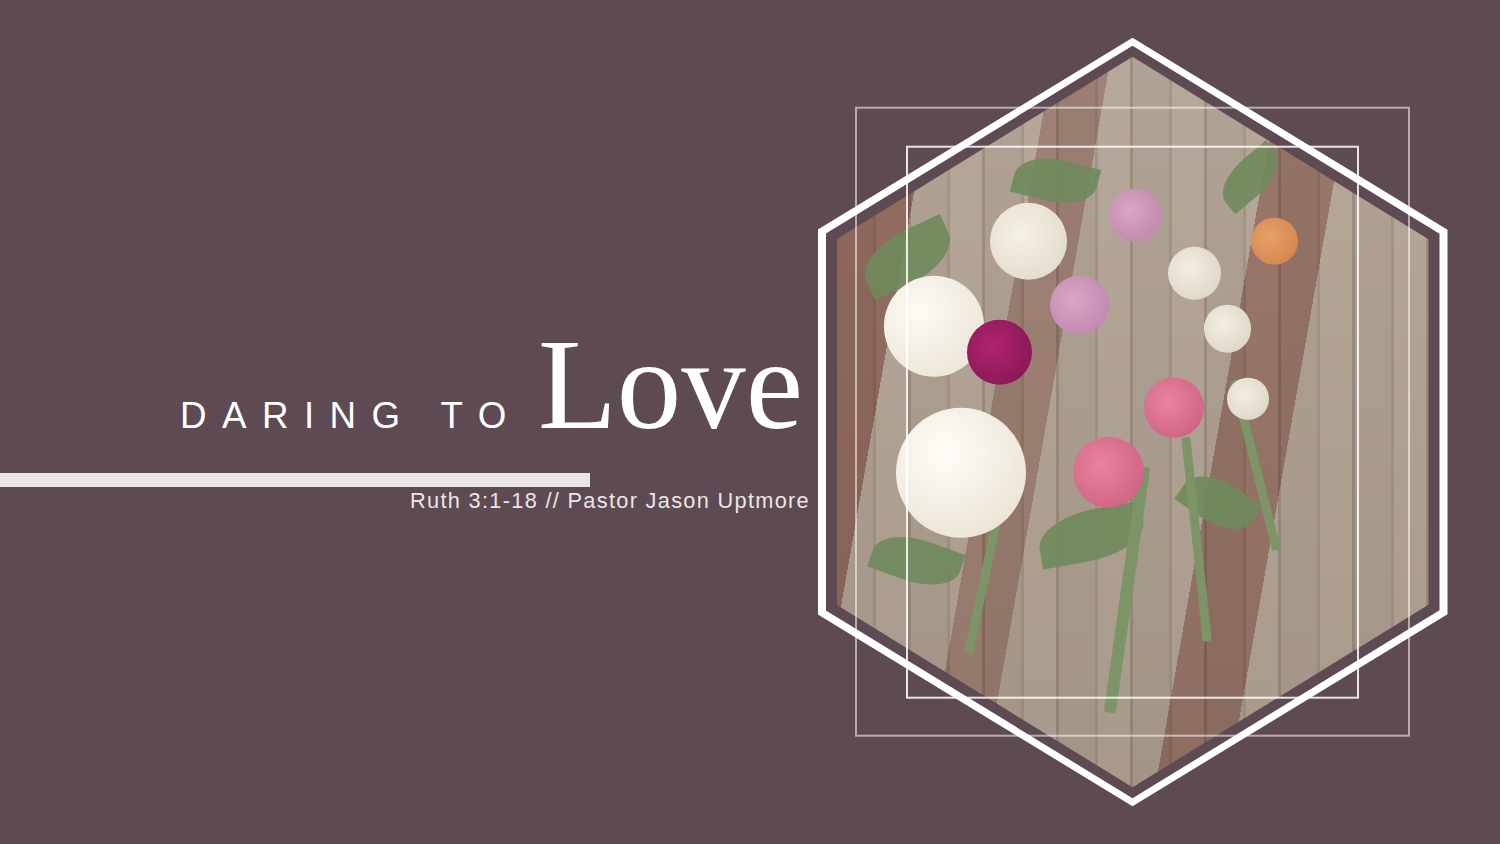A bouquet of pink, white and magenta flowers with eucalyptus leaves arranged on weathered painted wood, framed by a white hexagon outline.
Daring to Love
Ruth 3:1-18 // Pastor Jason Uptmore